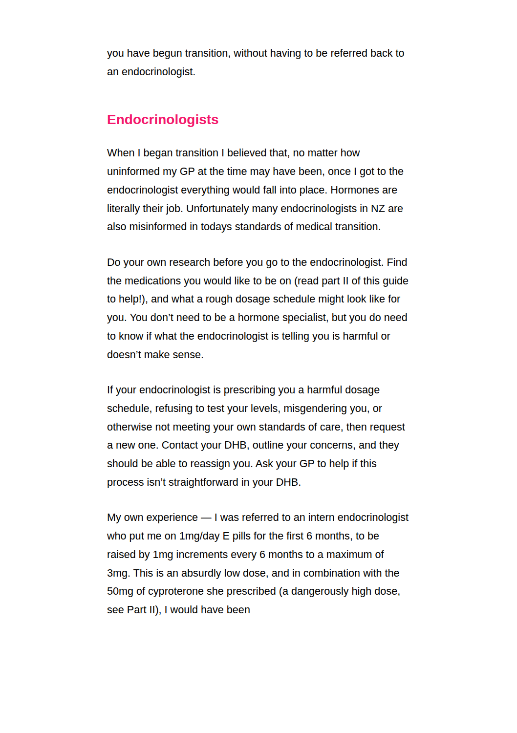you have begun transition, without having to be referred back to an endocrinologist.
Endocrinologists
When I began transition I believed that, no matter how uninformed my GP at the time may have been, once I got to the endocrinologist everything would fall into place. Hormones are literally their job. Unfortunately many endocrinologists in NZ are also misinformed in todays standards of medical transition.
Do your own research before you go to the endocrinologist. Find the medications you would like to be on (read part II of this guide to help!), and what a rough dosage schedule might look like for you. You don’t need to be a hormone specialist, but you do need to know if what the endocrinologist is telling you is harmful or doesn’t make sense.
If your endocrinologist is prescribing you a harmful dosage schedule, refusing to test your levels, misgendering you, or otherwise not meeting your own standards of care, then request a new one. Contact your DHB, outline your concerns, and they should be able to reassign you. Ask your GP to help if this process isn’t straightforward in your DHB.
My own experience — I was referred to an intern endocrinologist who put me on 1mg/day E pills for the first 6 months, to be raised by 1mg increments every 6 months to a maximum of 3mg. This is an absurdly low dose, and in combination with the 50mg of cyproterone she prescribed (a dangerously high dose, see Part II), I would have been